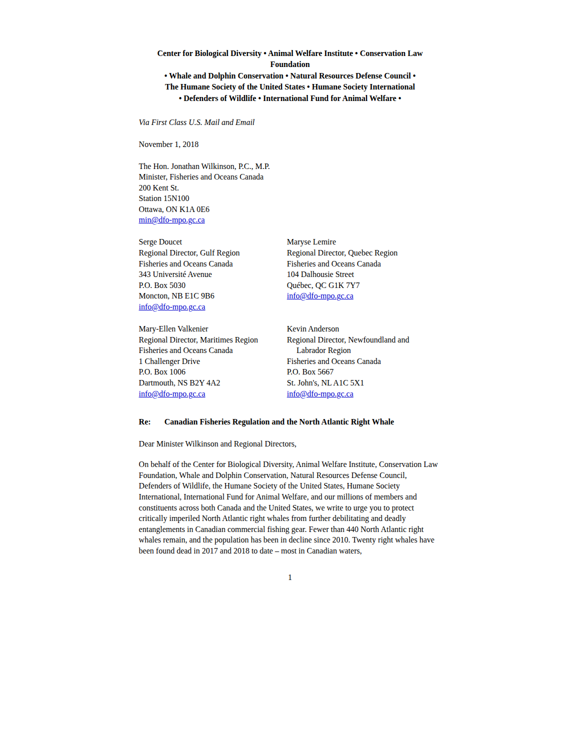Center for Biological Diversity • Animal Welfare Institute • Conservation Law Foundation
• Whale and Dolphin Conservation • Natural Resources Defense Council •
The Humane Society of the United States • Humane Society International
• Defenders of Wildlife • International Fund for Animal Welfare •
Via First Class U.S. Mail and Email
November 1, 2018
The Hon. Jonathan Wilkinson, P.C., M.P.
Minister, Fisheries and Oceans Canada
200 Kent St.
Station 15N100
Ottawa, ON K1A 0E6
min@dfo-mpo.gc.ca
| Serge Doucet Regional Director, Gulf Region Fisheries and Oceans Canada 343 Université Avenue P.O. Box 5030 Moncton, NB E1C 9B6 info@dfo-mpo.gc.ca | Maryse Lemire Regional Director, Quebec Region Fisheries and Oceans Canada 104 Dalhousie Street Québec, QC G1K 7Y7 info@dfo-mpo.gc.ca |
| Mary-Ellen Valkenier Regional Director, Maritimes Region Fisheries and Oceans Canada 1 Challenger Drive P.O. Box 1006 Dartmouth, NS B2Y 4A2 info@dfo-mpo.gc.ca | Kevin Anderson Regional Director, Newfoundland and Labrador Region Fisheries and Oceans Canada P.O. Box 5667 St. John's, NL A1C 5X1 info@dfo-mpo.gc.ca |
Re: Canadian Fisheries Regulation and the North Atlantic Right Whale
Dear Minister Wilkinson and Regional Directors,
On behalf of the Center for Biological Diversity, Animal Welfare Institute, Conservation Law Foundation, Whale and Dolphin Conservation, Natural Resources Defense Council, Defenders of Wildlife, the Humane Society of the United States, Humane Society International, International Fund for Animal Welfare, and our millions of members and constituents across both Canada and the United States, we write to urge you to protect critically imperiled North Atlantic right whales from further debilitating and deadly entanglements in Canadian commercial fishing gear. Fewer than 440 North Atlantic right whales remain, and the population has been in decline since 2010. Twenty right whales have been found dead in 2017 and 2018 to date – most in Canadian waters,
1